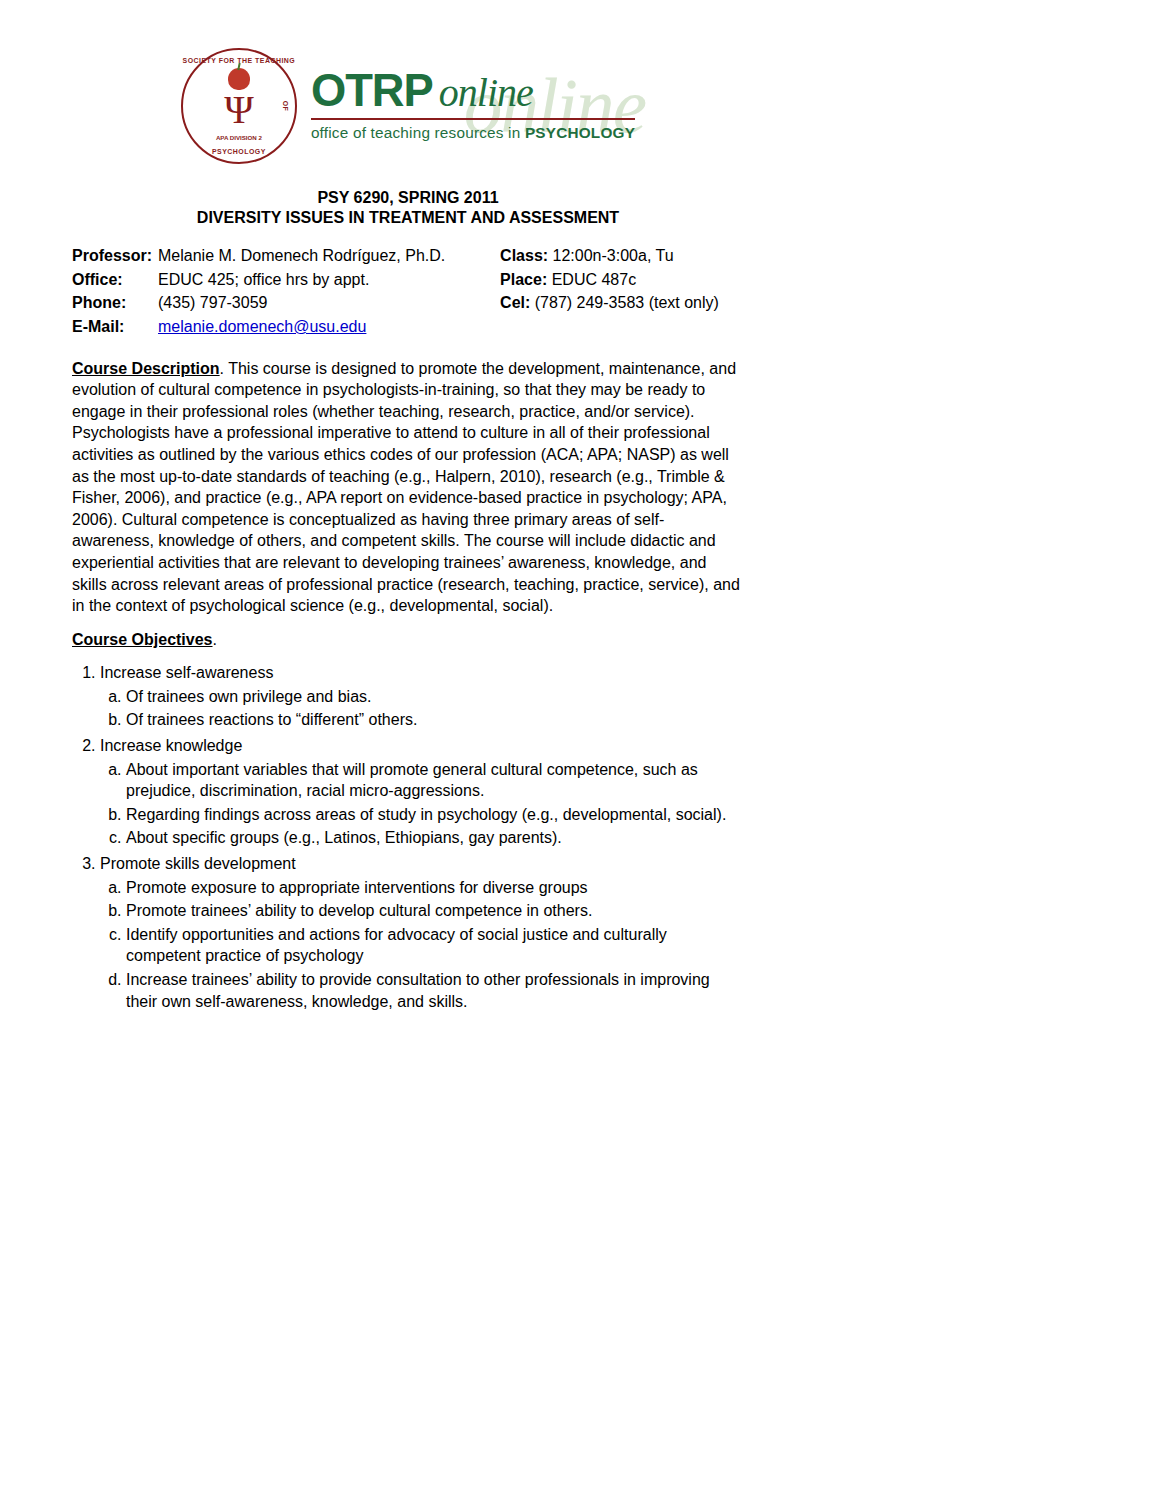online
SOCIETY FOR THE TEACHING OF PSYCHOLOGY
Ψ
APA DIVISION 2
OTRPonline
office of teaching resources in PSYCHOLOGY
PSY 6290, SPRING 2011 DIVERSITY ISSUES IN TREATMENT AND ASSESSMENT
| Professor: | Melanie M. Domenech Rodríguez, Ph.D. | Class: 12:00n-3:00a, Tu |
| Office: | EDUC 425; office hrs by appt. | Place: EDUC 487c |
| Phone: | (435) 797-3059 | Cel: (787) 249-3583 (text only) |
| E-Mail: | melanie.domenech@usu.edu | |
Course Description. This course is designed to promote the development, maintenance, and evolution of cultural competence in psychologists-in-training, so that they may be ready to engage in their professional roles (whether teaching, research, practice, and/or service). Psychologists have a professional imperative to attend to culture in all of their professional activities as outlined by the various ethics codes of our profession (ACA; APA; NASP) as well as the most up-to-date standards of teaching (e.g., Halpern, 2010), research (e.g., Trimble & Fisher, 2006), and practice (e.g., APA report on evidence-based practice in psychology; APA, 2006). Cultural competence is conceptualized as having three primary areas of self-awareness, knowledge of others, and competent skills. The course will include didactic and experiential activities that are relevant to developing trainees’ awareness, knowledge, and skills across relevant areas of professional practice (research, teaching, practice, service), and in the context of psychological science (e.g., developmental, social).
Course Objectives.
Increase self-awareness
Of trainees own privilege and bias.
Of trainees reactions to “different” others.
Increase knowledge
About important variables that will promote general cultural competence, such as prejudice, discrimination, racial micro-aggressions.
Regarding findings across areas of study in psychology (e.g., developmental, social).
About specific groups (e.g., Latinos, Ethiopians, gay parents).
Promote skills development
Promote exposure to appropriate interventions for diverse groups
Promote trainees’ ability to develop cultural competence in others.
Identify opportunities and actions for advocacy of social justice and culturally competent practice of psychology
Increase trainees’ ability to provide consultation to other professionals in improving their own self-awareness, knowledge, and skills.